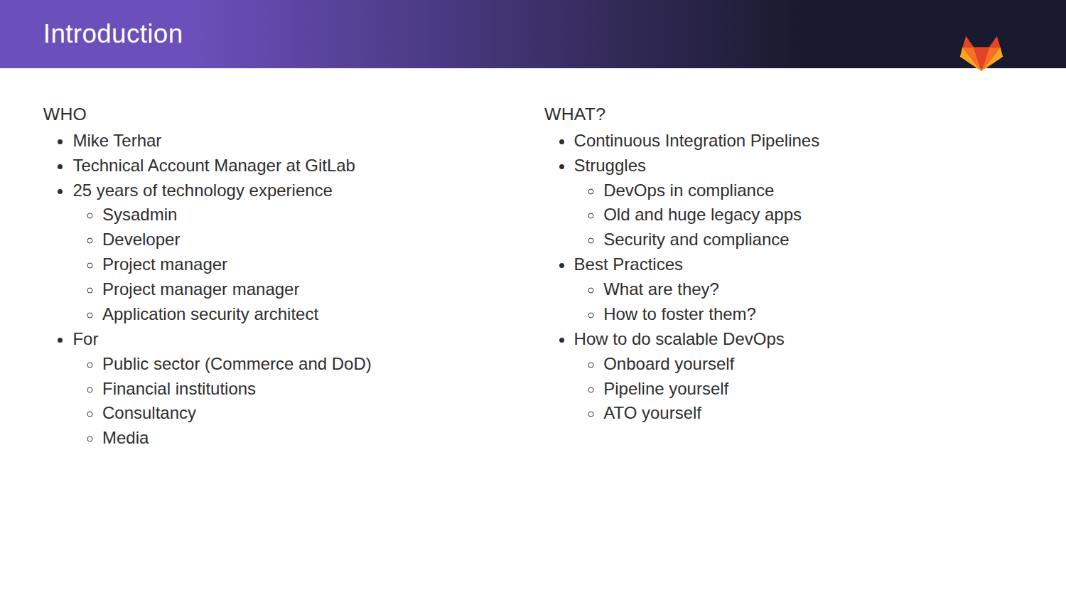Introduction
WHO
Mike Terhar
Technical Account Manager at GitLab
25 years of technology experience
Sysadmin
Developer
Project manager
Project manager manager
Application security architect
For
Public sector (Commerce and DoD)
Financial institutions
Consultancy
Media
WHAT?
Continuous Integration Pipelines
Struggles
DevOps in compliance
Old and huge legacy apps
Security and compliance
Best Practices
What are they?
How to foster them?
How to do scalable DevOps
Onboard yourself
Pipeline yourself
ATO yourself